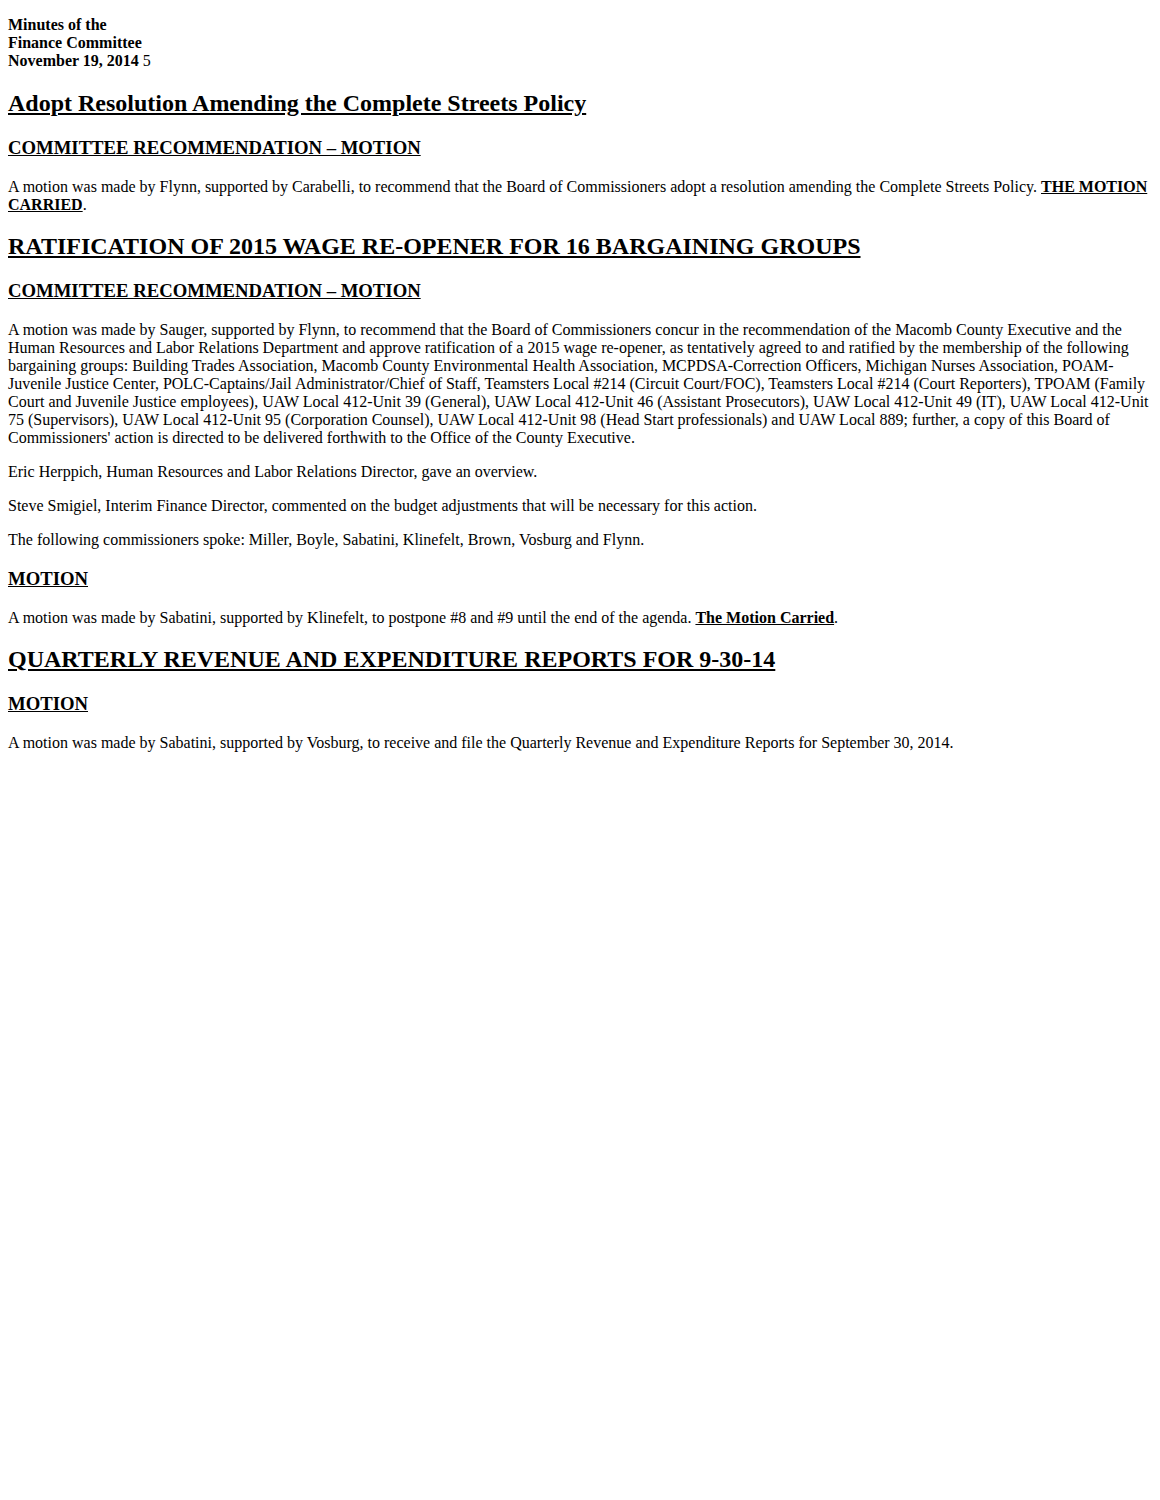Minutes of the
Finance Committee
November 19, 2014 5
Adopt Resolution Amending the Complete Streets Policy
COMMITTEE RECOMMENDATION – MOTION
A motion was made by Flynn, supported by Carabelli, to recommend that the Board of Commissioners adopt a resolution amending the Complete Streets Policy. THE MOTION CARRIED.
RATIFICATION OF 2015 WAGE RE-OPENER FOR 16 BARGAINING GROUPS
COMMITTEE RECOMMENDATION – MOTION
A motion was made by Sauger, supported by Flynn, to recommend that the Board of Commissioners concur in the recommendation of the Macomb County Executive and the Human Resources and Labor Relations Department and approve ratification of a 2015 wage re-opener, as tentatively agreed to and ratified by the membership of the following bargaining groups: Building Trades Association, Macomb County Environmental Health Association, MCPDSA-Correction Officers, Michigan Nurses Association, POAM-Juvenile Justice Center, POLC-Captains/Jail Administrator/Chief of Staff, Teamsters Local #214 (Circuit Court/FOC), Teamsters Local #214 (Court Reporters), TPOAM (Family Court and Juvenile Justice employees), UAW Local 412-Unit 39 (General), UAW Local 412-Unit 46 (Assistant Prosecutors), UAW Local 412-Unit 49 (IT), UAW Local 412-Unit 75 (Supervisors), UAW Local 412-Unit 95 (Corporation Counsel), UAW Local 412-Unit 98 (Head Start professionals) and UAW Local 889; further, a copy of this Board of Commissioners' action is directed to be delivered forthwith to the Office of the County Executive.
Eric Herppich, Human Resources and Labor Relations Director, gave an overview.
Steve Smigiel, Interim Finance Director, commented on the budget adjustments that will be necessary for this action.
The following commissioners spoke: Miller, Boyle, Sabatini, Klinefelt, Brown, Vosburg and Flynn.
MOTION
A motion was made by Sabatini, supported by Klinefelt, to postpone #8 and #9 until the end of the agenda. The Motion Carried.
QUARTERLY REVENUE AND EXPENDITURE REPORTS FOR 9-30-14
MOTION
A motion was made by Sabatini, supported by Vosburg, to receive and file the Quarterly Revenue and Expenditure Reports for September 30, 2014.